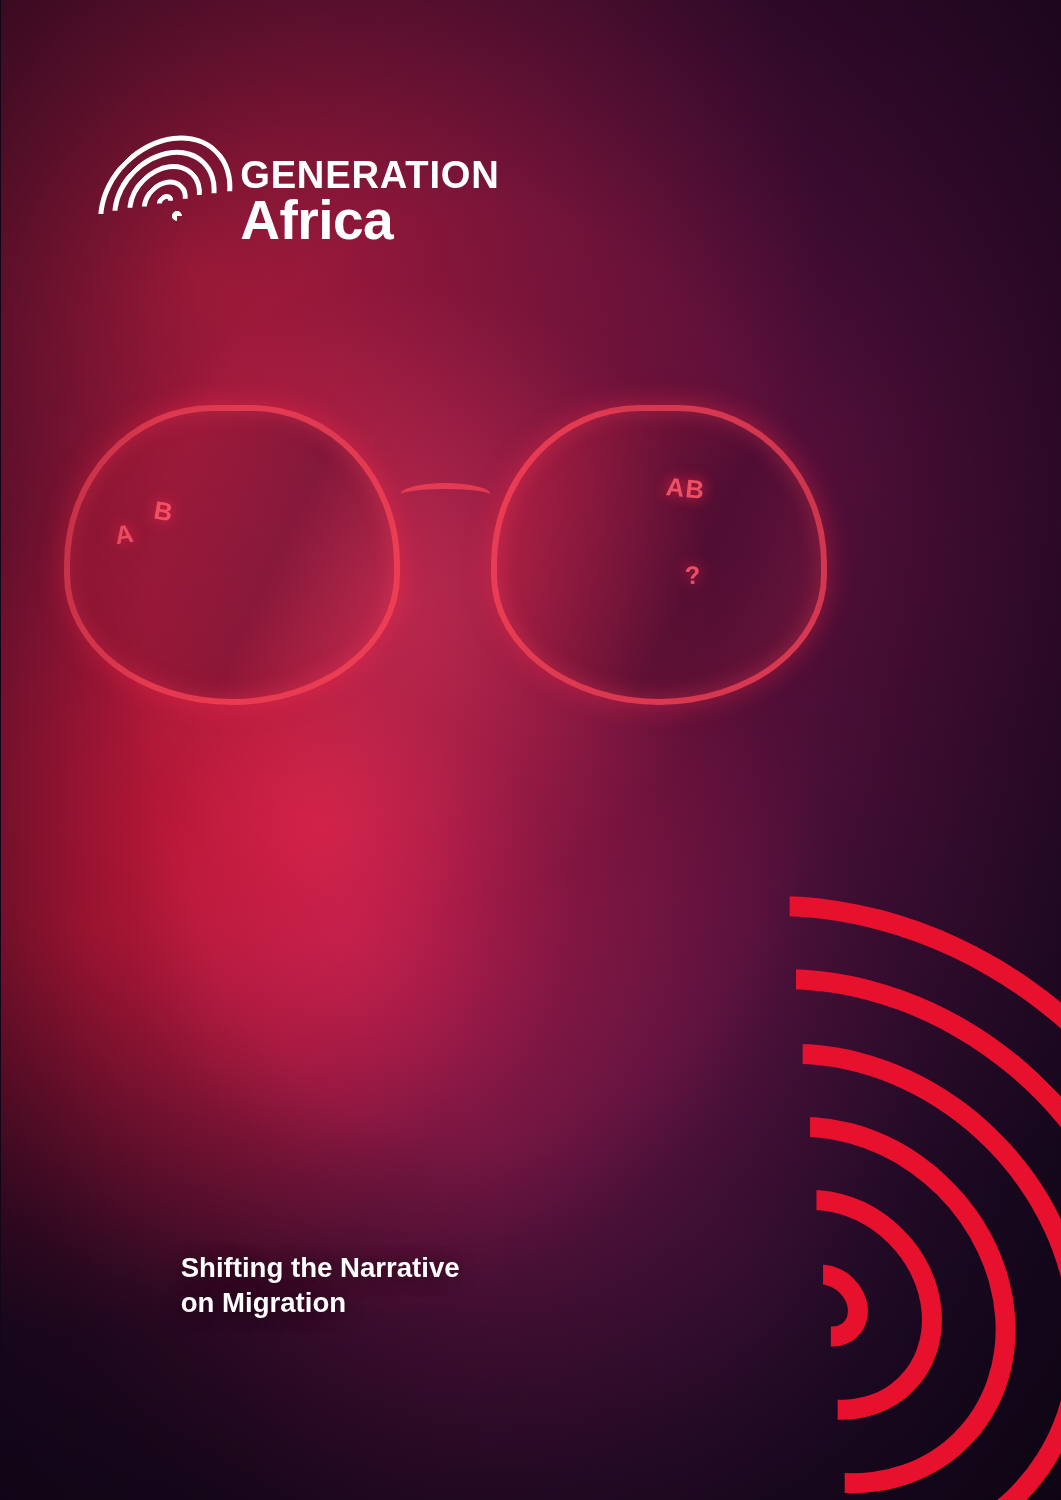A B
AB ?
Generation Africa
Shifting the Narrative
on Migration